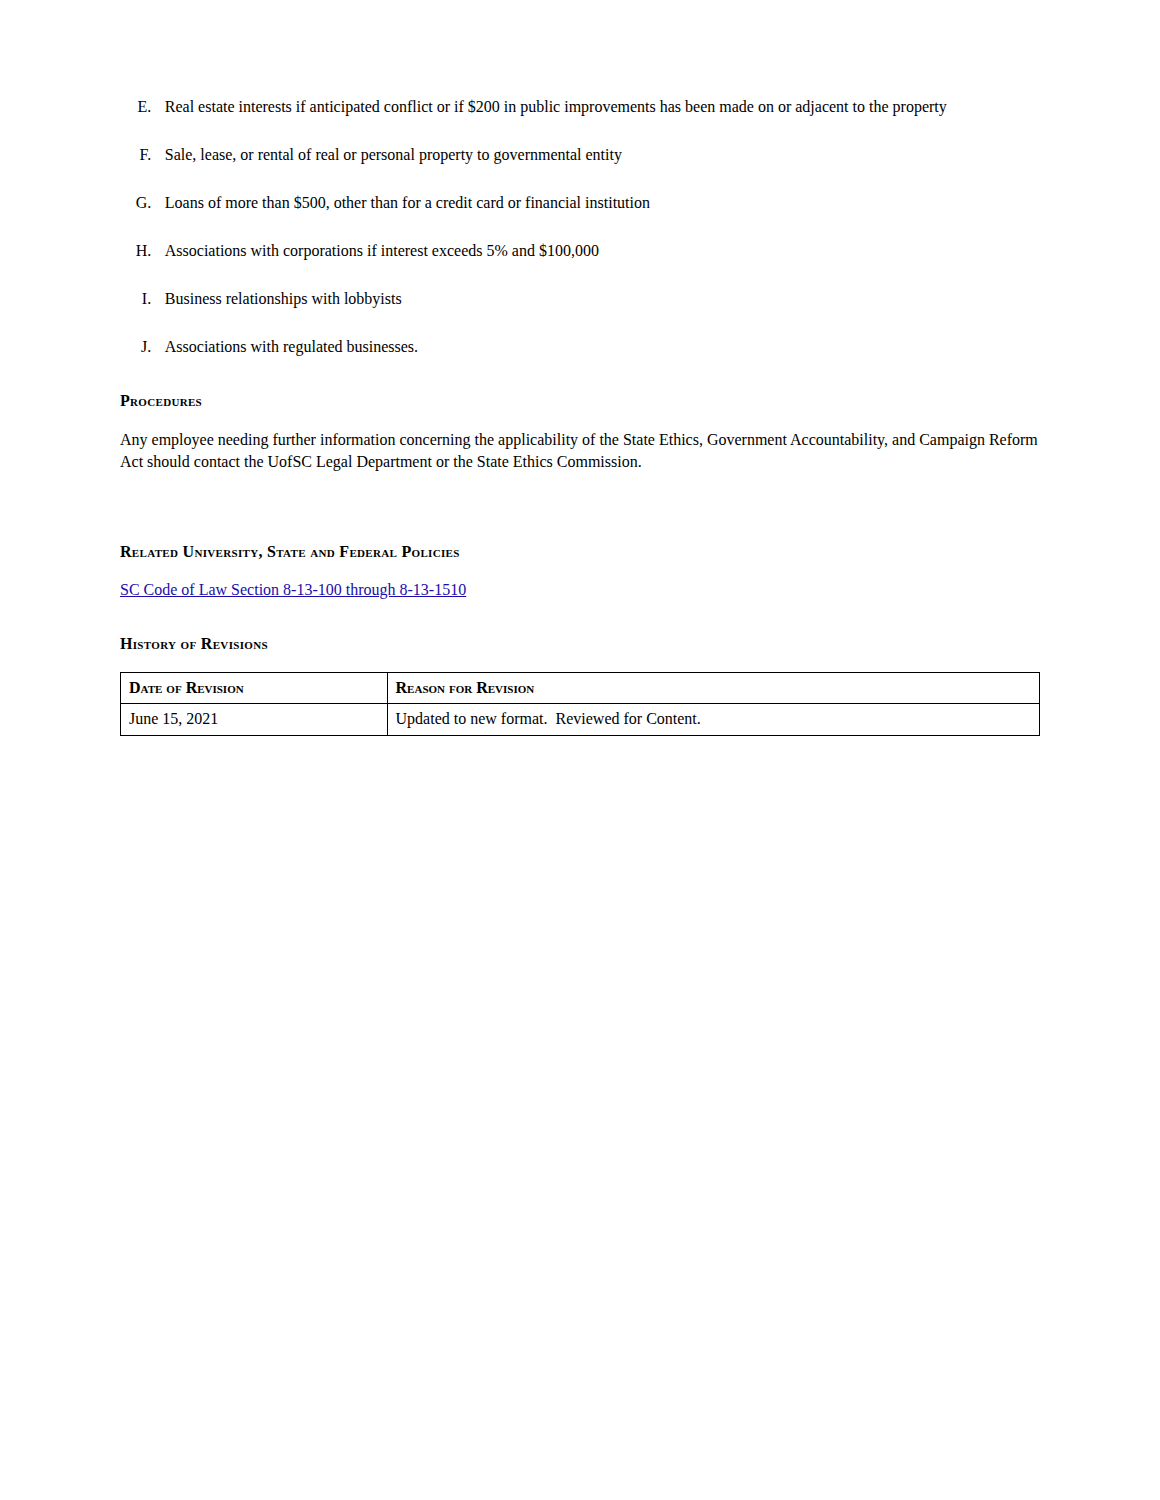Real estate interests if anticipated conflict or if $200 in public improvements has been made on or adjacent to the property
Sale, lease, or rental of real or personal property to governmental entity
Loans of more than $500, other than for a credit card or financial institution
Associations with corporations if interest exceeds 5% and $100,000
Business relationships with lobbyists
Associations with regulated businesses.
Procedures
Any employee needing further information concerning the applicability of the State Ethics, Government Accountability, and Campaign Reform Act should contact the UofSC Legal Department or the State Ethics Commission.
Related University, State and Federal Policies
SC Code of Law Section 8-13-100 through 8-13-1510
History of Revisions
| Date of Revision | Reason for Revision |
| --- | --- |
| June 15, 2021 | Updated to new format. Reviewed for Content. |